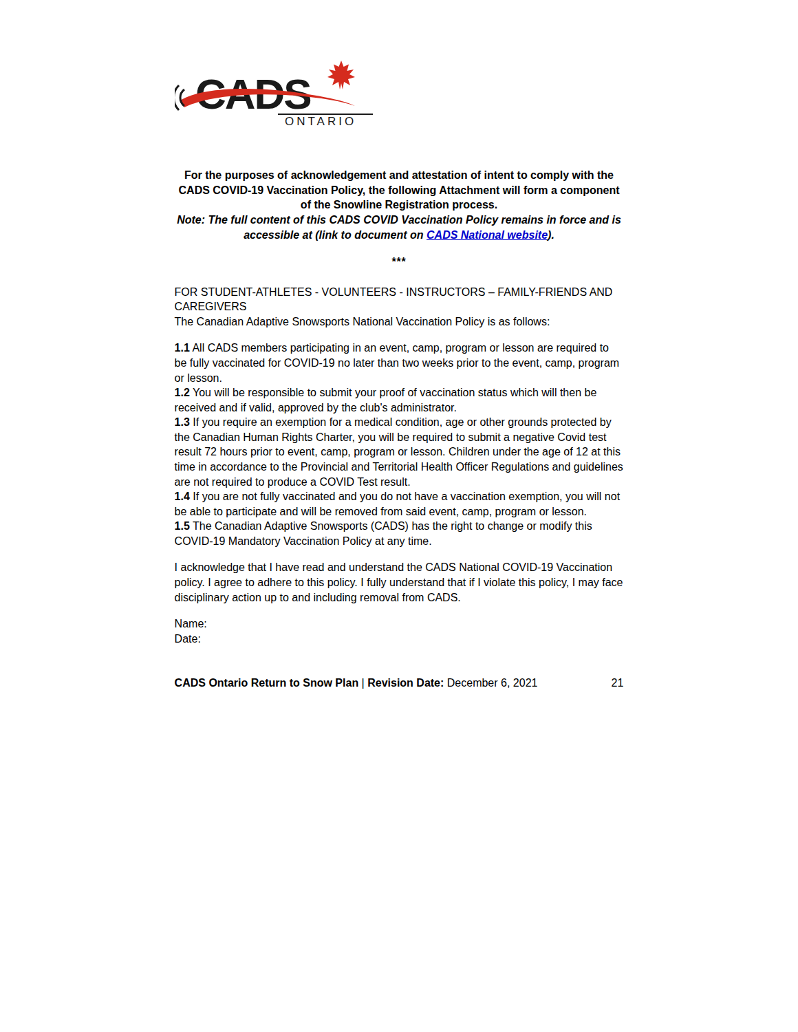CADS ONTARIO
For the purposes of acknowledgement and attestation of intent to comply with the CADS COVID-19 Vaccination Policy, the following Attachment will form a component of the Snowline Registration process.
Note: The full content of this CADS COVID Vaccination Policy remains in force and is accessible at (link to document on CADS National website).
***
FOR STUDENT-ATHLETES - VOLUNTEERS - INSTRUCTORS – FAMILY-FRIENDS AND CAREGIVERS
The Canadian Adaptive Snowsports National Vaccination Policy is as follows:
1.1 All CADS members participating in an event, camp, program or lesson are required to be fully vaccinated for COVID-19 no later than two weeks prior to the event, camp, program or lesson.
1.2 You will be responsible to submit your proof of vaccination status which will then be received and if valid, approved by the club's administrator.
1.3 If you require an exemption for a medical condition, age or other grounds protected by the Canadian Human Rights Charter, you will be required to submit a negative Covid test result 72 hours prior to event, camp, program or lesson. Children under the age of 12 at this time in accordance to the Provincial and Territorial Health Officer Regulations and guidelines are not required to produce a COVID Test result.
1.4 If you are not fully vaccinated and you do not have a vaccination exemption, you will not be able to participate and will be removed from said event, camp, program or lesson.
1.5 The Canadian Adaptive Snowsports (CADS) has the right to change or modify this COVID-19 Mandatory Vaccination Policy at any time.
I acknowledge that I have read and understand the CADS National COVID-19 Vaccination policy. I agree to adhere to this policy. I fully understand that if I violate this policy, I may face disciplinary action up to and including removal from CADS.
Name:
Date:
CADS Ontario Return to Snow Plan | Revision Date: December 6, 2021
21